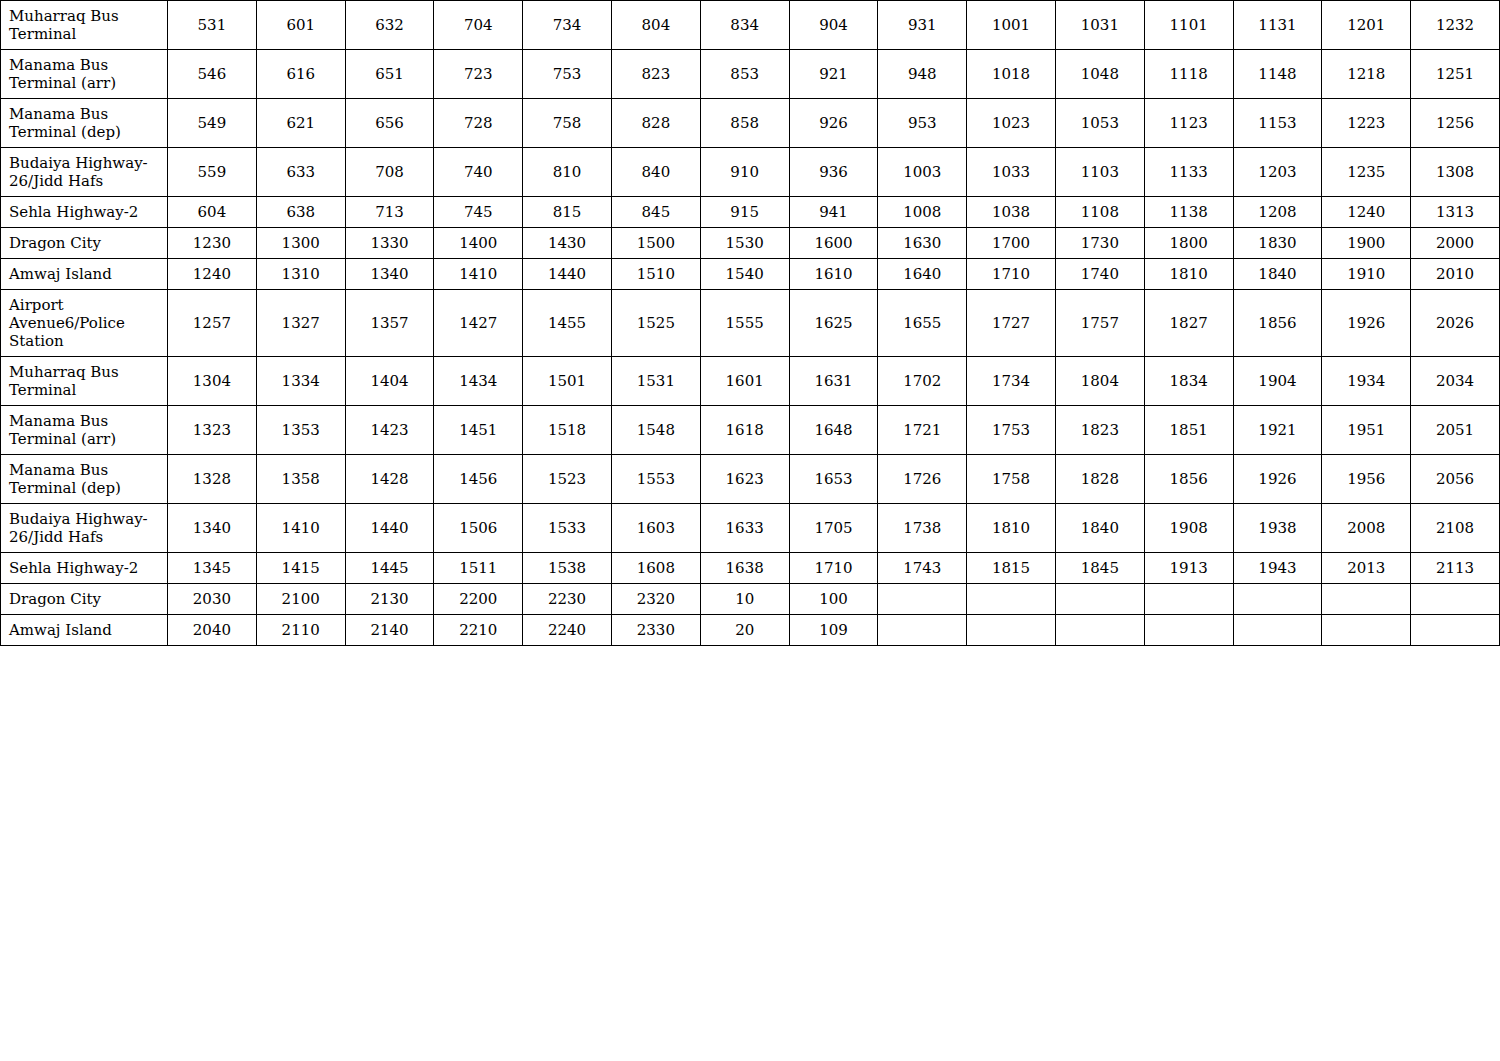| Muharraq Bus Terminal | 531 | 601 | 632 | 704 | 734 | 804 | 834 | 904 | 931 | 1001 | 1031 | 1101 | 1131 | 1201 | 1232 |
| Manama Bus Terminal (arr) | 546 | 616 | 651 | 723 | 753 | 823 | 853 | 921 | 948 | 1018 | 1048 | 1118 | 1148 | 1218 | 1251 |
| Manama Bus Terminal (dep) | 549 | 621 | 656 | 728 | 758 | 828 | 858 | 926 | 953 | 1023 | 1053 | 1123 | 1153 | 1223 | 1256 |
| Budaiya Highway-26/Jidd Hafs | 559 | 633 | 708 | 740 | 810 | 840 | 910 | 936 | 1003 | 1033 | 1103 | 1133 | 1203 | 1235 | 1308 |
| Sehla Highway-2 | 604 | 638 | 713 | 745 | 815 | 845 | 915 | 941 | 1008 | 1038 | 1108 | 1138 | 1208 | 1240 | 1313 |
| Dragon City | 1230 | 1300 | 1330 | 1400 | 1430 | 1500 | 1530 | 1600 | 1630 | 1700 | 1730 | 1800 | 1830 | 1900 | 2000 |
| Amwaj Island | 1240 | 1310 | 1340 | 1410 | 1440 | 1510 | 1540 | 1610 | 1640 | 1710 | 1740 | 1810 | 1840 | 1910 | 2010 |
| Airport Avenue6/Police Station | 1257 | 1327 | 1357 | 1427 | 1455 | 1525 | 1555 | 1625 | 1655 | 1727 | 1757 | 1827 | 1856 | 1926 | 2026 |
| Muharraq Bus Terminal | 1304 | 1334 | 1404 | 1434 | 1501 | 1531 | 1601 | 1631 | 1702 | 1734 | 1804 | 1834 | 1904 | 1934 | 2034 |
| Manama Bus Terminal (arr) | 1323 | 1353 | 1423 | 1451 | 1518 | 1548 | 1618 | 1648 | 1721 | 1753 | 1823 | 1851 | 1921 | 1951 | 2051 |
| Manama Bus Terminal (dep) | 1328 | 1358 | 1428 | 1456 | 1523 | 1553 | 1623 | 1653 | 1726 | 1758 | 1828 | 1856 | 1926 | 1956 | 2056 |
| Budaiya Highway-26/Jidd Hafs | 1340 | 1410 | 1440 | 1506 | 1533 | 1603 | 1633 | 1705 | 1738 | 1810 | 1840 | 1908 | 1938 | 2008 | 2108 |
| Sehla Highway-2 | 1345 | 1415 | 1445 | 1511 | 1538 | 1608 | 1638 | 1710 | 1743 | 1815 | 1845 | 1913 | 1943 | 2013 | 2113 |
| Dragon City | 2030 | 2100 | 2130 | 2200 | 2230 | 2320 | 10 | 100 | | | | | | | |
| Amwaj Island | 2040 | 2110 | 2140 | 2210 | 2240 | 2330 | 20 | 109 | | | | | | | |